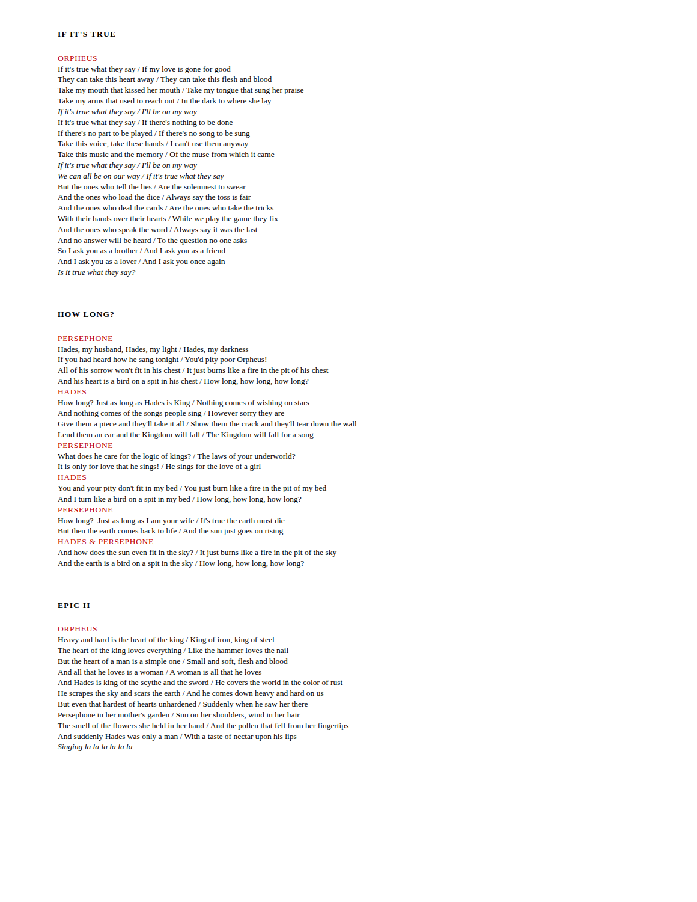If It's True
ORPHEUS
If it's true what they say / If my love is gone for good
They can take this heart away / They can take this flesh and blood
Take my mouth that kissed her mouth / Take my tongue that sung her praise
Take my arms that used to reach out / In the dark to where she lay
If it's true what they say / I'll be on my way
If it's true what they say / If there's nothing to be done
If there's no part to be played / If there's no song to be sung
Take this voice, take these hands / I can't use them anyway
Take this music and the memory / Of the muse from which it came
If it's true what they say / I'll be on my way
We can all be on our way / If it's true what they say
But the ones who tell the lies / Are the solemnest to swear
And the ones who load the dice / Always say the toss is fair
And the ones who deal the cards / Are the ones who take the tricks
With their hands over their hearts / While we play the game they fix
And the ones who speak the word / Always say it was the last
And no answer will be heard / To the question no one asks
So I ask you as a brother / And I ask you as a friend
And I ask you as a lover / And I ask you once again
Is it true what they say?
How Long?
PERSEPHONE
Hades, my husband, Hades, my light / Hades, my darkness
If you had heard how he sang tonight / You'd pity poor Orpheus!
All of his sorrow won't fit in his chest / It just burns like a fire in the pit of his chest
And his heart is a bird on a spit in his chest / How long, how long, how long?
HADES
How long? Just as long as Hades is King / Nothing comes of wishing on stars
And nothing comes of the songs people sing / However sorry they are
Give them a piece and they'll take it all / Show them the crack and they'll tear down the wall
Lend them an ear and the Kingdom will fall / The Kingdom will fall for a song
PERSEPHONE
What does he care for the logic of kings? / The laws of your underworld?
It is only for love that he sings! / He sings for the love of a girl
HADES
You and your pity don't fit in my bed / You just burn like a fire in the pit of my bed
And I turn like a bird on a spit in my bed / How long, how long, how long?
PERSEPHONE
How long? Just as long as I am your wife / It's true the earth must die
But then the earth comes back to life / And the sun just goes on rising
HADES & PERSEPHONE
And how does the sun even fit in the sky? / It just burns like a fire in the pit of the sky
And the earth is a bird on a spit in the sky / How long, how long, how long?
Epic II
ORPHEUS
Heavy and hard is the heart of the king / King of iron, king of steel
The heart of the king loves everything / Like the hammer loves the nail
But the heart of a man is a simple one / Small and soft, flesh and blood
And all that he loves is a woman / A woman is all that he loves
And Hades is king of the scythe and the sword / He covers the world in the color of rust
He scrapes the sky and scars the earth / And he comes down heavy and hard on us
But even that hardest of hearts unhardened / Suddenly when he saw her there
Persephone in her mother's garden / Sun on her shoulders, wind in her hair
The smell of the flowers she held in her hand / And the pollen that fell from her fingertips
And suddenly Hades was only a man / With a taste of nectar upon his lips
Singing la la la la la la